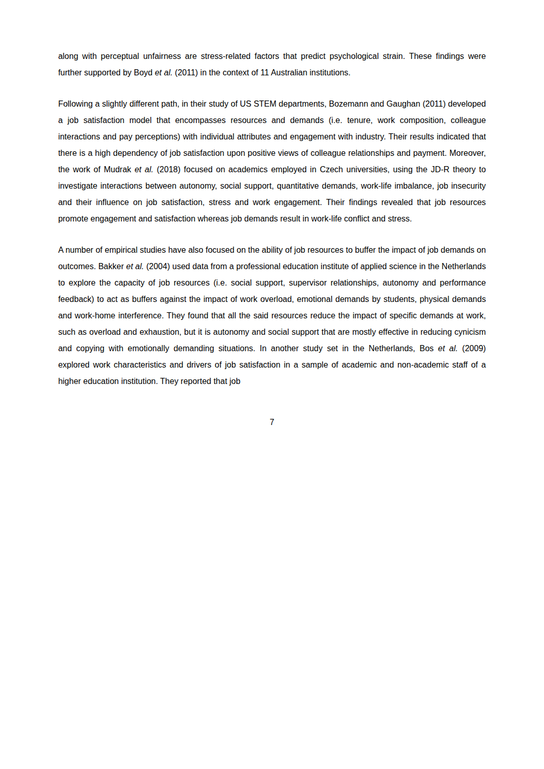along with perceptual unfairness are stress-related factors that predict psychological strain. These findings were further supported by Boyd et al. (2011) in the context of 11 Australian institutions.
Following a slightly different path, in their study of US STEM departments, Bozemann and Gaughan (2011) developed a job satisfaction model that encompasses resources and demands (i.e. tenure, work composition, colleague interactions and pay perceptions) with individual attributes and engagement with industry. Their results indicated that there is a high dependency of job satisfaction upon positive views of colleague relationships and payment. Moreover, the work of Mudrak et al. (2018) focused on academics employed in Czech universities, using the JD-R theory to investigate interactions between autonomy, social support, quantitative demands, work-life imbalance, job insecurity and their influence on job satisfaction, stress and work engagement. Their findings revealed that job resources promote engagement and satisfaction whereas job demands result in work-life conflict and stress.
A number of empirical studies have also focused on the ability of job resources to buffer the impact of job demands on outcomes. Bakker et al. (2004) used data from a professional education institute of applied science in the Netherlands to explore the capacity of job resources (i.e. social support, supervisor relationships, autonomy and performance feedback) to act as buffers against the impact of work overload, emotional demands by students, physical demands and work-home interference. They found that all the said resources reduce the impact of specific demands at work, such as overload and exhaustion, but it is autonomy and social support that are mostly effective in reducing cynicism and copying with emotionally demanding situations. In another study set in the Netherlands, Bos et al. (2009) explored work characteristics and drivers of job satisfaction in a sample of academic and non-academic staff of a higher education institution. They reported that job
7